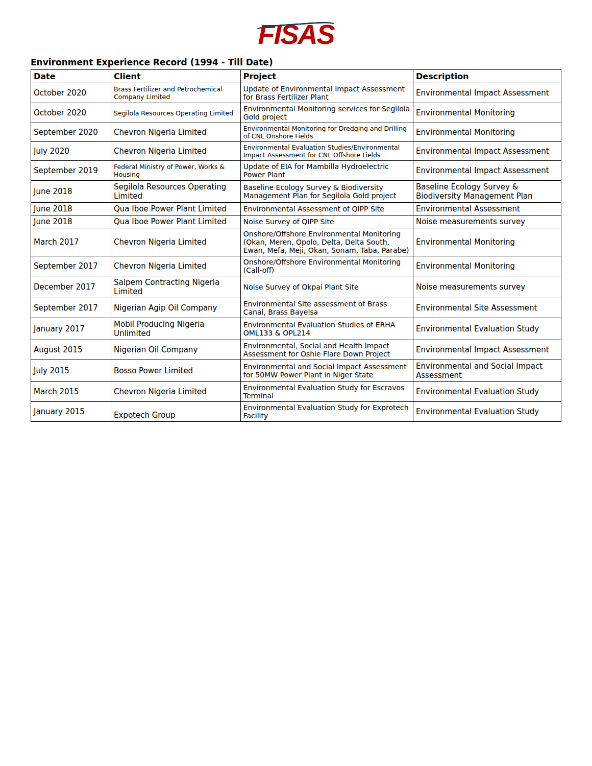FISAS
Environment Experience Record (1994 - Till Date)
| Date | Client | Project | Description |
| --- | --- | --- | --- |
| October 2020 | Brass Fertilizer and Petrochemical Company Limited | Update of Environmental Impact Assessment for Brass Fertilizer Plant | Environmental Impact Assessment |
| October 2020 | Segilola Resources Operating Limited | Environmental Monitoring services for Segilola Gold project | Environmental Monitoring |
| September 2020 | Chevron Nigeria Limited | Environmental Monitoring for Dredging and Drilling of CNL Onshore Fields | Environmental Monitoring |
| July 2020 | Chevron Nigeria Limited | Environmental Evaluation Studies/Environmental Impact Assessment for CNL Offshore Fields | Environmental Impact Assessment |
| September 2019 | Federal Ministry of Power, Works & Housing | Update of EIA for Mambilla Hydroelectric Power Plant | Environmental Impact Assessment |
| June 2018 | Segilola Resources Operating Limited | Baseline Ecology Survey & Biodiversity Management Plan for Segilola Gold project | Baseline Ecology Survey & Biodiversity Management Plan |
| June 2018 | Qua Iboe Power Plant Limited | Environmental Assessment of QIPP Site | Environmental Assessment |
| June 2018 | Qua Iboe Power Plant Limited | Noise Survey of QIPP Site | Noise measurements survey |
| March 2017 | Chevron Nigeria Limited | Onshore/Offshore Environmental Monitoring (Okan, Meren, Opolo, Delta, Delta South, Ewan, Mefa, Meji, Okan, Sonam, Taba, Parabe) | Environmental Monitoring |
| September 2017 | Chevron Nigeria Limited | Onshore/Offshore Environmental Monitoring (Call-off) | Environmental Monitoring |
| December 2017 | Saipem Contracting Nigeria Limited | Noise Survey of Okpai Plant Site | Noise measurements survey |
| September 2017 | Nigerian Agip Oil Company | Environmental Site assessment of Brass Canal, Brass Bayelsa | Environmental Site Assessment |
| January 2017 | Mobil Producing Nigeria Unlimited | Environmental Evaluation Studies of ERHA OML133 & OPL214 | Environmental Evaluation Study |
| August 2015 | Nigerian Oil Company | Environmental, Social and Health Impact Assessment for Oshie Flare Down Project | Environmental Impact Assessment |
| July 2015 | Bosso Power Limited | Environmental and Social Impact Assessment for 50MW Power Plant in Niger State | Environmental and Social Impact Assessment |
| March 2015 | Chevron Nigeria Limited | Environmental Evaluation Study for Escravos Terminal | Environmental Evaluation Study |
| January 2015 | Expotech Group | Environmental Evaluation Study for Exprotech Facility | Environmental Evaluation Study |